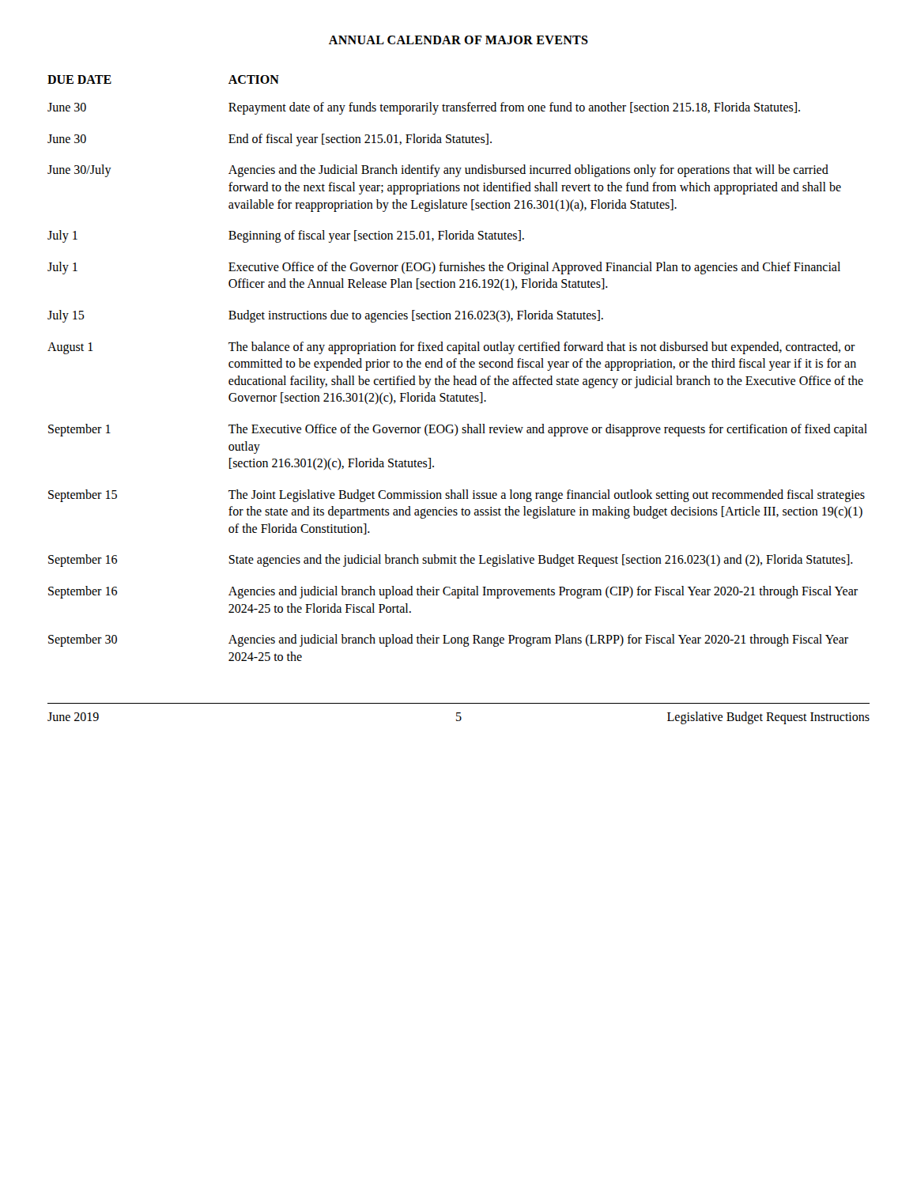ANNUAL CALENDAR OF MAJOR EVENTS
| DUE DATE | ACTION |
| --- | --- |
| June 30 | Repayment date of any funds temporarily transferred from one fund to another [section 215.18, Florida Statutes]. |
| June 30 | End of fiscal year [section 215.01, Florida Statutes]. |
| June 30/July | Agencies and the Judicial Branch identify any undisbursed incurred obligations only for operations that will be carried forward to the next fiscal year; appropriations not identified shall revert to the fund from which appropriated and shall be available for reappropriation by the Legislature [section 216.301(1)(a), Florida Statutes]. |
| July 1 | Beginning of fiscal year [section 215.01, Florida Statutes]. |
| July 1 | Executive Office of the Governor (EOG) furnishes the Original Approved Financial Plan to agencies and Chief Financial Officer and the Annual Release Plan [section 216.192(1), Florida Statutes]. |
| July 15 | Budget instructions due to agencies [section 216.023(3), Florida Statutes]. |
| August 1 | The balance of any appropriation for fixed capital outlay certified forward that is not disbursed but expended, contracted, or committed to be expended prior to the end of the second fiscal year of the appropriation, or the third fiscal year if it is for an educational facility, shall be certified by the head of the affected state agency or judicial branch to the Executive Office of the Governor [section 216.301(2)(c), Florida Statutes]. |
| September 1 | The Executive Office of the Governor (EOG) shall review and approve or disapprove requests for certification of fixed capital outlay [section 216.301(2)(c), Florida Statutes]. |
| September 15 | The Joint Legislative Budget Commission shall issue a long range financial outlook setting out recommended fiscal strategies for the state and its departments and agencies to assist the legislature in making budget decisions [Article III, section 19(c)(1) of the Florida Constitution]. |
| September 16 | State agencies and the judicial branch submit the Legislative Budget Request [section 216.023(1) and (2), Florida Statutes]. |
| September 16 | Agencies and judicial branch upload their Capital Improvements Program (CIP) for Fiscal Year 2020-21 through Fiscal Year 2024-25 to the Florida Fiscal Portal. |
| September 30 | Agencies and judicial branch upload their Long Range Program Plans (LRPP) for Fiscal Year 2020-21 through Fiscal Year 2024-25 to the |
| June 2019 | 5 | Legislative Budget Request Instructions |